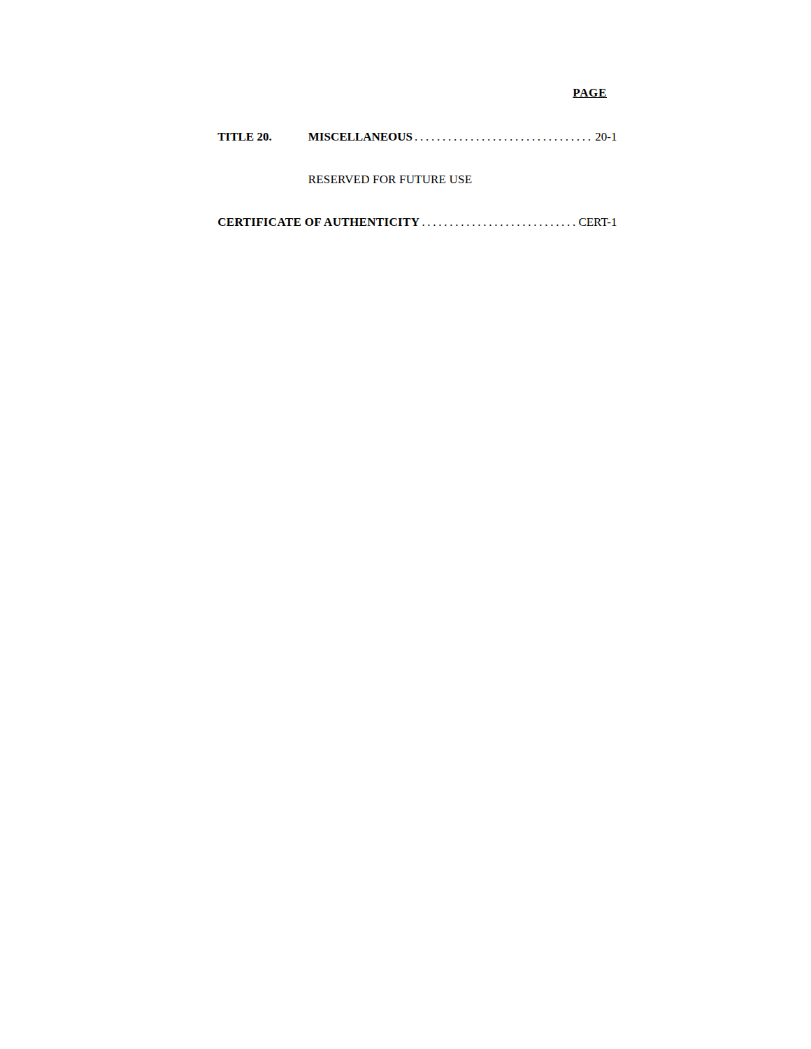PAGE
TITLE 20. MISCELLANEOUS ............................................................... 20-1
RESERVED FOR FUTURE USE
CERTIFICATE OF AUTHENTICITY ............................................................... CERT-1